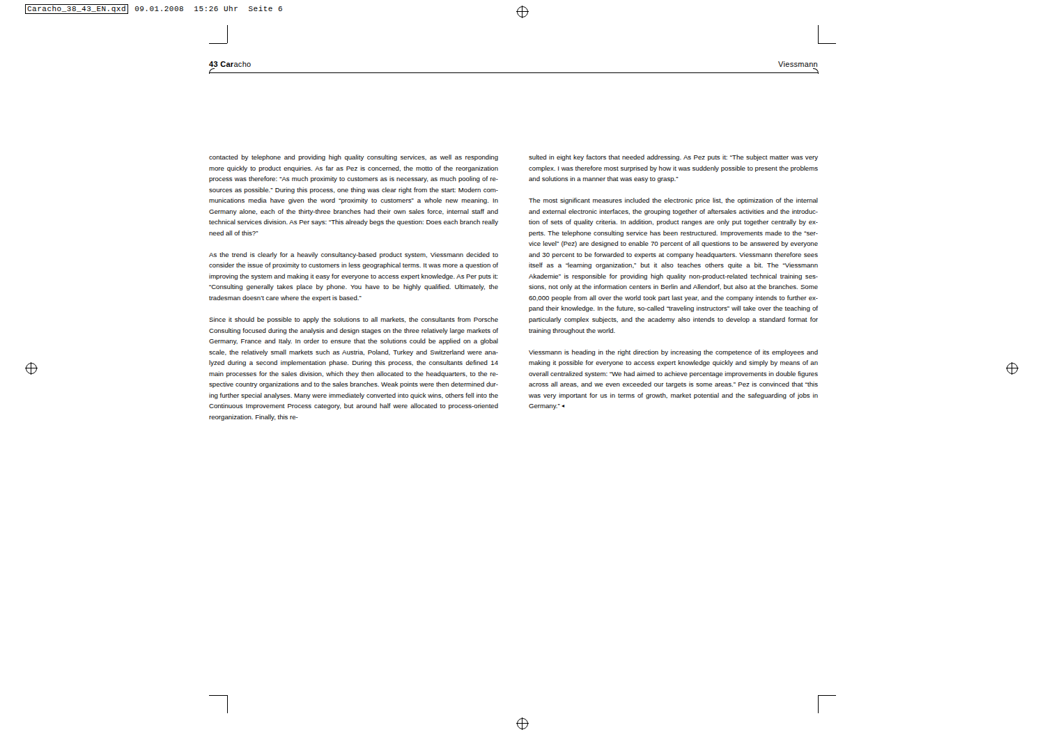Caracho_38_43_EN.qxd 09.01.2008 15:26 Uhr Seite 6
43 Caracho Viessmann
contacted by telephone and providing high quality consulting services, as well as responding more quickly to product enquiries. As far as Pez is concerned, the motto of the reorganization process was therefore: “As much proximity to customers as is necessary, as much pooling of resources as possible.” During this process, one thing was clear right from the start: Modern communications media have given the word “proximity to customers” a whole new meaning. In Germany alone, each of the thirty-three branches had their own sales force, internal staff and technical services division. As Per says: “This already begs the question: Does each branch really need all of this?”
As the trend is clearly for a heavily consultancy-based product system, Viessmann decided to consider the issue of proximity to customers in less geographical terms. It was more a question of improving the system and making it easy for everyone to access expert knowledge. As Per puts it: “Consulting generally takes place by phone. You have to be highly qualified. Ultimately, the tradesman doesn’t care where the expert is based.”
Since it should be possible to apply the solutions to all markets, the consultants from Porsche Consulting focused during the analysis and design stages on the three relatively large markets of Germany, France and Italy. In order to ensure that the solutions could be applied on a global scale, the relatively small markets such as Austria, Poland, Turkey and Switzerland were analyzed during a second implementation phase. During this process, the consultants defined 14 main processes for the sales division, which they then allocated to the headquarters, to the respective country organizations and to the sales branches. Weak points were then determined during further special analyses. Many were immediately converted into quick wins, others fell into the Continuous Improvement Process category, but around half were allocated to process-oriented reorganization. Finally, this re-
sulted in eight key factors that needed addressing. As Pez puts it: “The subject matter was very complex. I was therefore most surprised by how it was suddenly possible to present the problems and solutions in a manner that was easy to grasp.”
The most significant measures included the electronic price list, the optimization of the internal and external electronic interfaces, the grouping together of aftersales activities and the introduction of sets of quality criteria. In addition, product ranges are only put together centrally by experts. The telephone consulting service has been restructured. Improvements made to the “service level” (Pez) are designed to enable 70 percent of all questions to be answered by everyone and 30 percent to be forwarded to experts at company headquarters. Viessmann therefore sees itself as a “learning organization,” but it also teaches others quite a bit. The “Viessmann Akademie” is responsible for providing high quality non-product-related technical training sessions, not only at the information centers in Berlin and Allendorf, but also at the branches. Some 60,000 people from all over the world took part last year, and the company intends to further expand their knowledge. In the future, so-called “traveling instructors” will take over the teaching of particularly complex subjects, and the academy also intends to develop a standard format for training throughout the world.
Viessmann is heading in the right direction by increasing the competence of its employees and making it possible for everyone to access expert knowledge quickly and simply by means of an overall centralized system: “We had aimed to achieve percentage improvements in double figures across all areas, and we even exceeded our targets is some areas.” Pez is convinced that “this was very important for us in terms of growth, market potential and the safeguarding of jobs in Germany.”